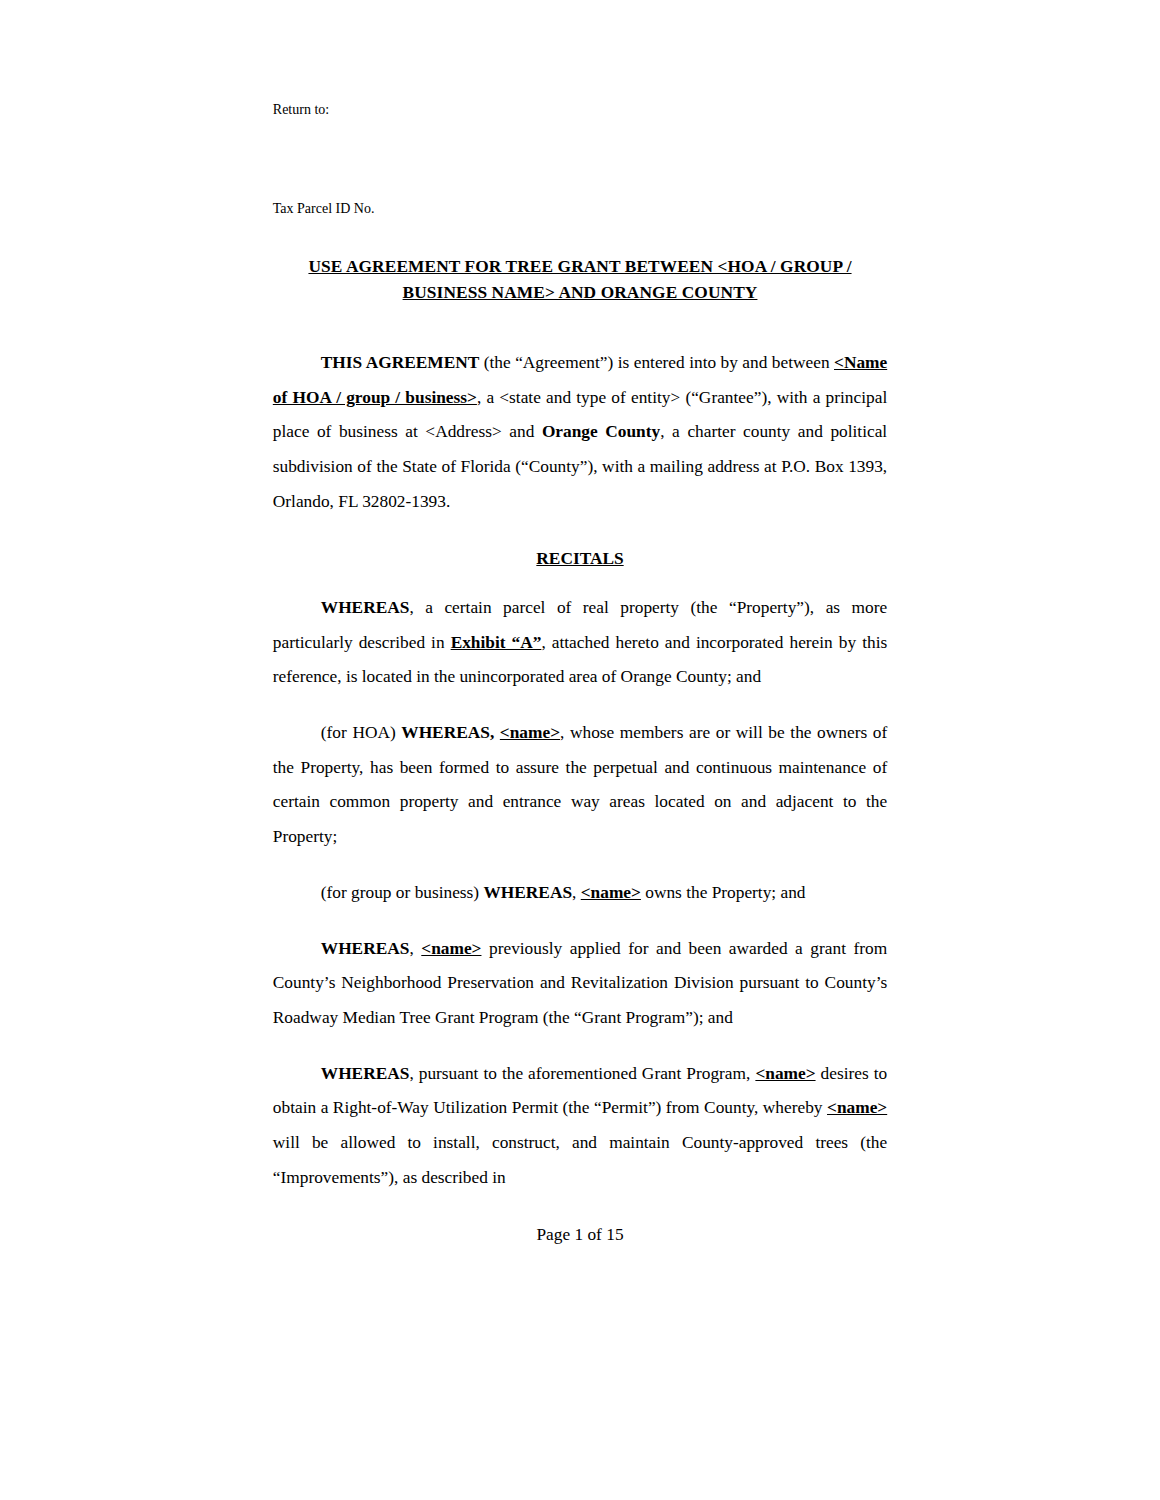Return to:
Tax Parcel ID No.
USE AGREEMENT FOR TREE GRANT BETWEEN <HOA / GROUP / BUSINESS NAME> AND ORANGE COUNTY
THIS AGREEMENT (the “Agreement”) is entered into by and between <Name of HOA / group / business>, a <state and type of entity> (“Grantee”), with a principal place of business at <Address> and Orange County, a charter county and political subdivision of the State of Florida (“County”), with a mailing address at P.O. Box 1393, Orlando, FL 32802-1393.
RECITALS
WHEREAS, a certain parcel of real property (the “Property”), as more particularly described in Exhibit “A”, attached hereto and incorporated herein by this reference, is located in the unincorporated area of Orange County; and
(for HOA) WHEREAS, <name>, whose members are or will be the owners of the Property, has been formed to assure the perpetual and continuous maintenance of certain common property and entrance way areas located on and adjacent to the Property;
(for group or business) WHEREAS, <name> owns the Property; and
WHEREAS, <name> previously applied for and been awarded a grant from County’s Neighborhood Preservation and Revitalization Division pursuant to County’s Roadway Median Tree Grant Program (the “Grant Program”); and
WHEREAS, pursuant to the aforementioned Grant Program, <name> desires to obtain a Right-of-Way Utilization Permit (the “Permit”) from County, whereby <name> will be allowed to install, construct, and maintain County-approved trees (the “Improvements”), as described in
Page 1 of 15